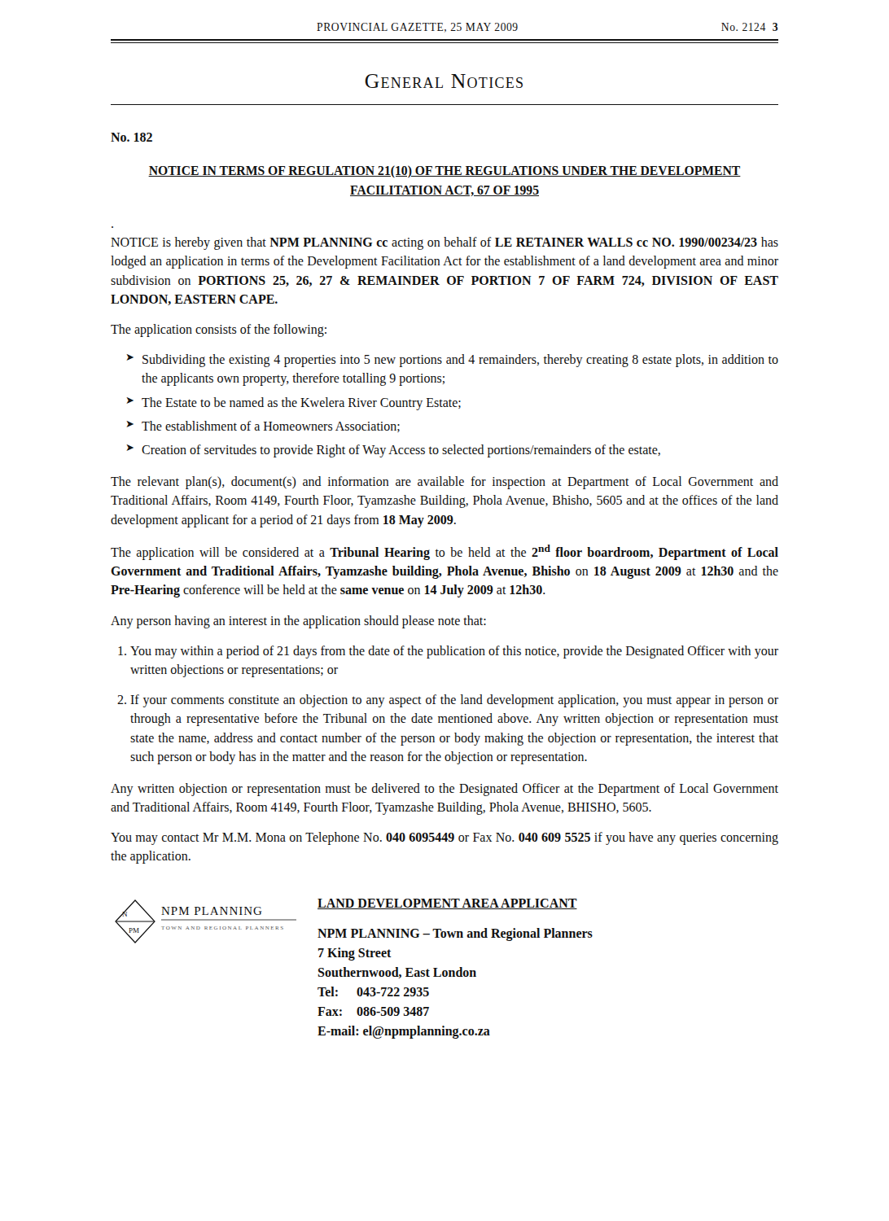PROVINCIAL GAZETTE, 25 MAY 2009 No. 2124 3
General Notices
No. 182
Notice in terms of Regulation 21(10) of the Regulations under the Development Facilitation Act, 67 of 1995
.
NOTICE is hereby given that NPM PLANNING cc acting on behalf of LE RETAINER WALLS cc NO. 1990/00234/23 has lodged an application in terms of the Development Facilitation Act for the establishment of a land development area and minor subdivision on PORTIONS 25, 26, 27 & REMAINDER OF PORTION 7 OF FARM 724, DIVISION OF EAST LONDON, EASTERN CAPE.
The application consists of the following:
Subdividing the existing 4 properties into 5 new portions and 4 remainders, thereby creating 8 estate plots, in addition to the applicants own property, therefore totalling 9 portions;
The Estate to be named as the Kwelera River Country Estate;
The establishment of a Homeowners Association;
Creation of servitudes to provide Right of Way Access to selected portions/remainders of the estate,
The relevant plan(s), document(s) and information are available for inspection at Department of Local Government and Traditional Affairs, Room 4149, Fourth Floor, Tyamzashe Building, Phola Avenue, Bhisho, 5605 and at the offices of the land development applicant for a period of 21 days from 18 May 2009.
The application will be considered at a Tribunal Hearing to be held at the 2nd floor boardroom, Department of Local Government and Traditional Affairs, Tyamzashe building, Phola Avenue, Bhisho on 18 August 2009 at 12h30 and the Pre-Hearing conference will be held at the same venue on 14 July 2009 at 12h30.
Any person having an interest in the application should please note that:
You may within a period of 21 days from the date of the publication of this notice, provide the Designated Officer with your written objections or representations; or
If your comments constitute an objection to any aspect of the land development application, you must appear in person or through a representative before the Tribunal on the date mentioned above. Any written objection or representation must state the name, address and contact number of the person or body making the objection or representation, the interest that such person or body has in the matter and the reason for the objection or representation.
Any written objection or representation must be delivered to the Designated Officer at the Department of Local Government and Traditional Affairs, Room 4149, Fourth Floor, Tyamzashe Building, Phola Avenue, BHISHO, 5605.
You may contact Mr M.M. Mona on Telephone No. 040 6095449 or Fax No. 040 609 5525 if you have any queries concerning the application.
N PM NPM PLANNING TOWN AND REGIONAL PLANNERS
LAND DEVELOPMENT AREA APPLICANT
NPM PLANNING – Town and Regional Planners
7 King Street
Southernwood, East London
Tel: 043-722 2935
Fax: 086-509 3487
E-mail: el@npmplanning.co.za